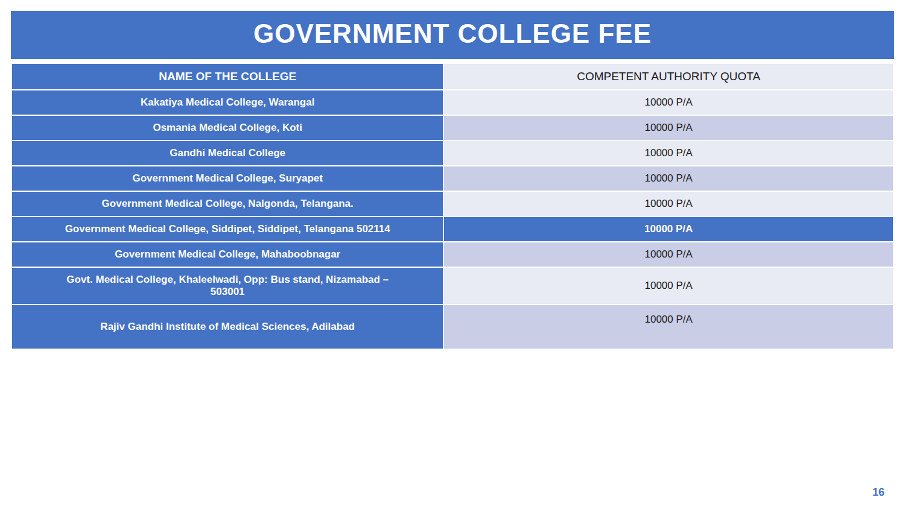GOVERNMENT COLLEGE FEE
| NAME OF THE COLLEGE | COMPETENT AUTHORITY QUOTA |
| Kakatiya Medical College, Warangal | 10000 P/A |
| Osmania Medical College, Koti | 10000 P/A |
| Gandhi Medical College | 10000 P/A |
| Government Medical College, Suryapet | 10000 P/A |
| Government Medical College, Nalgonda, Telangana. | 10000 P/A |
| Government Medical College, Siddipet, Siddipet, Telangana 502114 | 10000 P/A |
| Government Medical College, Mahaboobnagar | 10000 P/A |
| Govt. Medical College, Khaleelwadi, Opp: Bus stand, Nizamabad – 503001 | 10000 P/A |
| Rajiv Gandhi Institute of Medical Sciences, Adilabad | 10000 P/A |
16